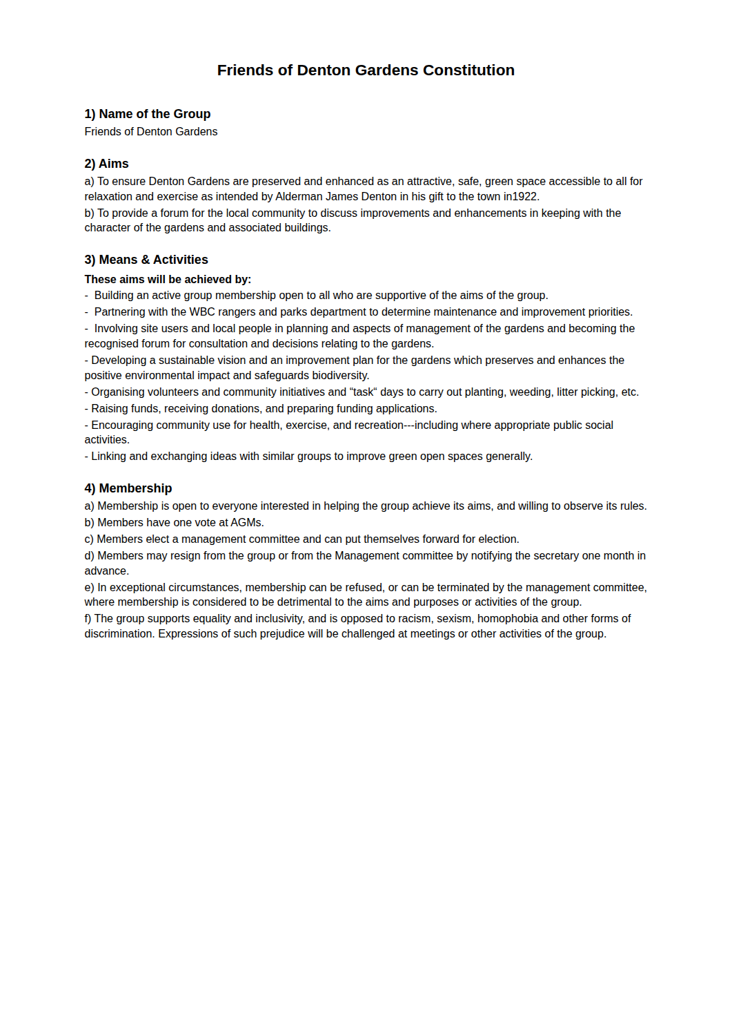Friends of Denton Gardens Constitution
1) Name of the Group
Friends of Denton Gardens
2) Aims
a) To ensure Denton Gardens are preserved and enhanced as an attractive, safe, green space accessible to all for relaxation and exercise as intended by Alderman James Denton in his gift to the town in1922.
b) To provide a forum for the local community to discuss improvements and enhancements in keeping with the character of the gardens and associated buildings.
3) Means & Activities
These aims will be achieved by:
- Building an active group membership open to all who are supportive of the aims of the group.
- Partnering with the WBC rangers and parks department to determine maintenance and improvement priorities.
- Involving site users and local people in planning and aspects of management of the gardens and becoming the recognised forum for consultation and decisions relating to the gardens.
- Developing a sustainable vision and an improvement plan for the gardens which preserves and enhances the positive environmental impact and safeguards biodiversity.
- Organising volunteers and community initiatives and “task“ days to carry out planting, weeding, litter picking, etc.
- Raising funds, receiving donations, and preparing funding applications.
- Encouraging community use for health, exercise, and recreation---including where appropriate public social activities.
- Linking and exchanging ideas with similar groups to improve green open spaces generally.
4) Membership
a) Membership is open to everyone interested in helping the group achieve its aims, and willing to observe its rules.
b) Members have one vote at AGMs.
c) Members elect a management committee and can put themselves forward for election.
d) Members may resign from the group or from the Management committee by notifying the secretary one month in advance.
e) In exceptional circumstances, membership can be refused, or can be terminated by the management committee, where membership is considered to be detrimental to the aims and purposes or activities of the group.
f) The group supports equality and inclusivity, and is opposed to racism, sexism, homophobia and other forms of discrimination. Expressions of such prejudice will be challenged at meetings or other activities of the group.